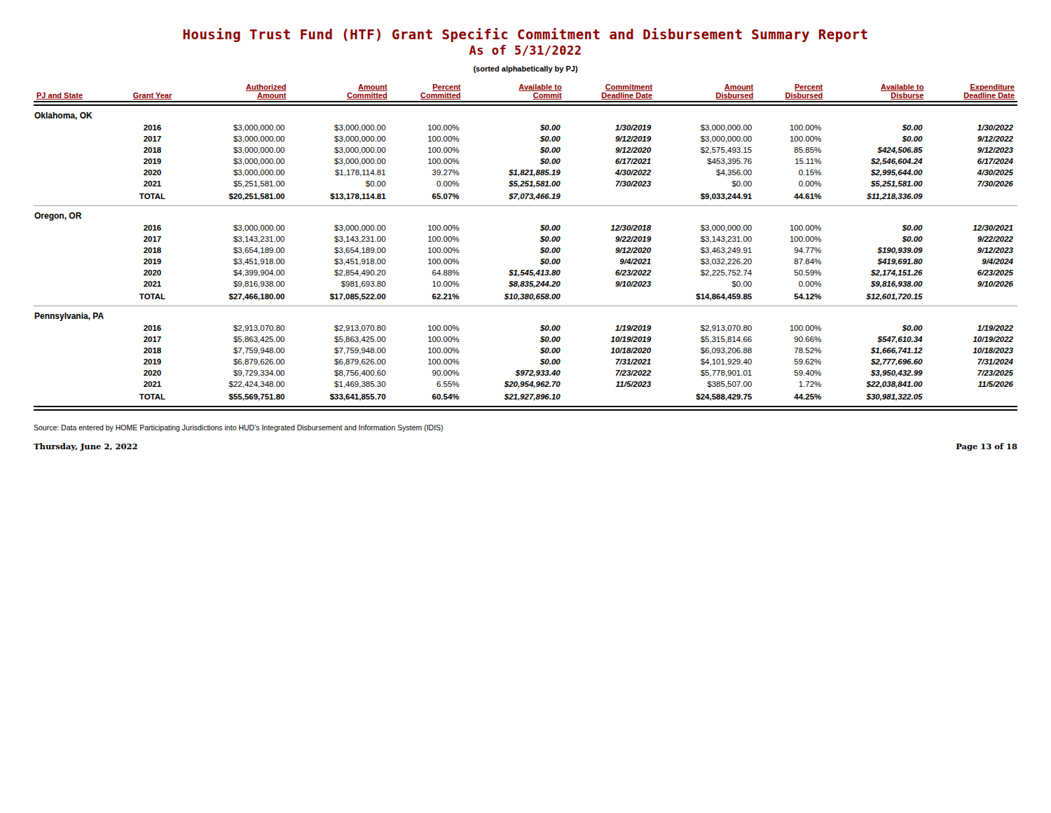Housing Trust Fund (HTF) Grant Specific Commitment and Disbursement Summary Report
As of 5/31/2022
(sorted alphabetically by PJ)
| PJ and State | Grant Year | Authorized Amount | Amount Committed | Percent Committed | Available to Commit | Commitment Deadline Date | Amount Disbursed | Percent Disbursed | Available to Disburse | Expenditure Deadline Date |
| --- | --- | --- | --- | --- | --- | --- | --- | --- | --- | --- |
| Oklahoma, OK |
| | 2016 | $3,000,000.00 | $3,000,000.00 | 100.00% | $0.00 | 1/30/2019 | $3,000,000.00 | 100.00% | $0.00 | 1/30/2022 |
| | 2017 | $3,000,000.00 | $3,000,000.00 | 100.00% | $0.00 | 9/12/2019 | $3,000,000.00 | 100.00% | $0.00 | 9/12/2022 |
| | 2018 | $3,000,000.00 | $3,000,000.00 | 100.00% | $0.00 | 9/12/2020 | $2,575,493.15 | 85.85% | $424,506.85 | 9/12/2023 |
| | 2019 | $3,000,000.00 | $3,000,000.00 | 100.00% | $0.00 | 6/17/2021 | $453,395.76 | 15.11% | $2,546,604.24 | 6/17/2024 |
| | 2020 | $3,000,000.00 | $1,178,114.81 | 39.27% | $1,821,885.19 | 4/30/2022 | $4,356.00 | 0.15% | $2,995,644.00 | 4/30/2025 |
| | 2021 | $5,251,581.00 | $0.00 | 0.00% | $5,251,581.00 | 7/30/2023 | $0.00 | 0.00% | $5,251,581.00 | 7/30/2026 |
| | TOTAL | $20,251,581.00 | $13,178,114.81 | 65.07% | $7,073,466.19 | | $9,033,244.91 | 44.61% | $11,218,336.09 | |
| Oregon, OR |
| | 2016 | $3,000,000.00 | $3,000,000.00 | 100.00% | $0.00 | 12/30/2018 | $3,000,000.00 | 100.00% | $0.00 | 12/30/2021 |
| | 2017 | $3,143,231.00 | $3,143,231.00 | 100.00% | $0.00 | 9/22/2019 | $3,143,231.00 | 100.00% | $0.00 | 9/22/2022 |
| | 2018 | $3,654,189.00 | $3,654,189.00 | 100.00% | $0.00 | 9/12/2020 | $3,463,249.91 | 94.77% | $190,939.09 | 9/12/2023 |
| | 2019 | $3,451,918.00 | $3,451,918.00 | 100.00% | $0.00 | 9/4/2021 | $3,032,226.20 | 87.84% | $419,691.80 | 9/4/2024 |
| | 2020 | $4,399,904.00 | $2,854,490.20 | 64.88% | $1,545,413.80 | 6/23/2022 | $2,225,752.74 | 50.59% | $2,174,151.26 | 6/23/2025 |
| | 2021 | $9,816,938.00 | $981,693.80 | 10.00% | $8,835,244.20 | 9/10/2023 | $0.00 | 0.00% | $9,816,938.00 | 9/10/2026 |
| | TOTAL | $27,466,180.00 | $17,085,522.00 | 62.21% | $10,380,658.00 | | $14,864,459.85 | 54.12% | $12,601,720.15 | |
| Pennsylvania, PA |
| | 2016 | $2,913,070.80 | $2,913,070.80 | 100.00% | $0.00 | 1/19/2019 | $2,913,070.80 | 100.00% | $0.00 | 1/19/2022 |
| | 2017 | $5,863,425.00 | $5,863,425.00 | 100.00% | $0.00 | 10/19/2019 | $5,315,814.66 | 90.66% | $547,610.34 | 10/19/2022 |
| | 2018 | $7,759,948.00 | $7,759,948.00 | 100.00% | $0.00 | 10/18/2020 | $6,093,206.88 | 78.52% | $1,666,741.12 | 10/18/2023 |
| | 2019 | $6,879,626.00 | $6,879,626.00 | 100.00% | $0.00 | 7/31/2021 | $4,101,929.40 | 59.62% | $2,777,696.60 | 7/31/2024 |
| | 2020 | $9,729,334.00 | $8,756,400.60 | 90.00% | $972,933.40 | 7/23/2022 | $5,778,901.01 | 59.40% | $3,950,432.99 | 7/23/2025 |
| | 2021 | $22,424,348.00 | $1,469,385.30 | 6.55% | $20,954,962.70 | 11/5/2023 | $385,507.00 | 1.72% | $22,038,841.00 | 11/5/2026 |
| | TOTAL | $55,569,751.80 | $33,641,855.70 | 60.54% | $21,927,896.10 | | $24,588,429.75 | 44.25% | $30,981,322.05 | |
Source: Data entered by HOME Participating Jurisdictions into HUD’s Integrated Disbursement and Information System (IDIS)
Thursday, June 2, 2022
Page 13 of 18